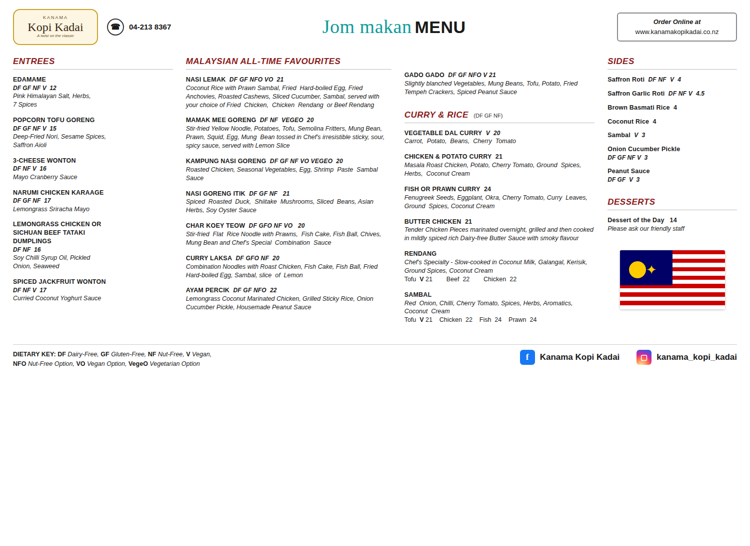KANAMA Kopi Kadai A twist on the classic
☎ 04-213 8367
Jom makan MENU
Order Online at
www.kanamakopikadai.co.nz
Entrees
EDAMAME
DF GF NF V 12
Pink Himalayan Salt, Herbs,
7 Spices
POPCORN TOFU GORENG
DF GF NF V 15
Deep-Fried Nori, Sesame Spices,
Saffron Aioli
3-CHEESE WONTON
DF NF V 16
Mayo Cranberry Sauce
NARUMI CHICKEN KARAAGE
DF GF NF 17
Lemongrass Sriracha Mayo
LEMONGRASS CHICKEN or
SICHUAN BEEF TATAKI
DUMPLINGS
DF NF 16
Soy Chilli Syrup Oil, Pickled
Onion, Seaweed
SPICED JACKFRUIT WONTON
DF NF V 17
Curried Coconut Yoghurt Sauce
Malaysian All-Time Favourites
NASI LEMAK DF GF NFO VO 21
Coconut Rice with Prawn Sambal, Fried Hard-boiled Egg, Fried Anchovies, Roasted Cashews, Sliced Cucumber, Sambal, served with your choice of Fried Chicken, Chicken Rendang or Beef Rendang
MAMAK MEE GORENG DF NF VegeO 20
Stir-fried Yellow Noodle, Potatoes, Tofu, Semolina Fritters, Mung Bean, Prawn, Squid, Egg, Mung Bean tossed in Chef's irresistible sticky, sour, spicy sauce, served with Lemon Slice
KAMPUNG NASI GORENG DF GF NF VO VegeO 20
Roasted Chicken, Seasonal Vegetables, Egg, Shrimp Paste Sambal Sauce
NASI GORENG ITIK DF GF NF 21
Spiced Roasted Duck, Shiitake Mushrooms, Sliced Beans, Asian Herbs, Soy Oyster Sauce
CHAR KOEY TEOW DF GFO NF VO 20
Stir-fried Flat Rice Noodle with Prawns, Fish Cake, Fish Ball, Chives, Mung Bean and Chef's Special Combination Sauce
CURRY LAKSA DF GFO NF 20
Combination Noodles with Roast Chicken, Fish Cake, Fish Ball, Fried Hard-boiled Egg, Sambal, slice of Lemon
AYAM PERCIK DF GF NFO 22
Lemongrass Coconut Marinated Chicken, Grilled Sticky Rice, Onion Cucumber Pickle, Housemade Peanut Sauce
GADO GADO DF GF NFO V 21
Slightly blanched Vegetables, Mung Beans, Tofu, Potato, Fried Tempeh Crackers, Spiced Peanut Sauce
Curry & Rice (DF GF NF)
VEGETABLE DAL CURRY V 20
Carrot, Potato, Beans, Cherry Tomato
CHICKEN & POTATO CURRY 21
Masala Roast Chicken, Potato, Cherry Tomato, Ground Spices, Herbs, Coconut Cream
FISH OR PRAWN CURRY 24
Fenugreek Seeds, Eggplant, Okra, Cherry Tomato, Curry Leaves, Ground Spices, Coconut Cream
BUTTER CHICKEN 21
Tender Chicken Pieces marinated overnight, grilled and then cooked in mildly spiced rich Dairy-free Butter Sauce with smoky flavour
RENDANG
Chef's Specialty - Slow-cooked in Coconut Milk, Galangal, Kerisik, Ground Spices, Coconut Cream
Tofu V 21 Beef 22 Chicken 22
SAMBAL
Red Onion, Chilli, Cherry Tomato, Spices, Herbs, Aromatics, Coconut Cream
Tofu V 21 Chicken 22 Fish 24 Prawn 24
Sides
Saffron Roti DF NF V 4
Saffron Garlic Roti DF NF V 4.5
Brown Basmati Rice 4
Coconut Rice 4
Sambal V 3
Onion Cucumber Pickle
DF GF NF V 3
Peanut Sauce
DF GF V 3
Desserts
Dessert of the Day 14
Please ask our friendly staff
✦
DIETARY KEY: DF Dairy-Free, GF Gluten-Free, NF Nut-Free, V Vegan,
NFO Nut-Free Option, VO Vegan Option, VegeO Vegetarian Option
f Kanama Kopi Kadai
▢ kanama_kopi_kadai